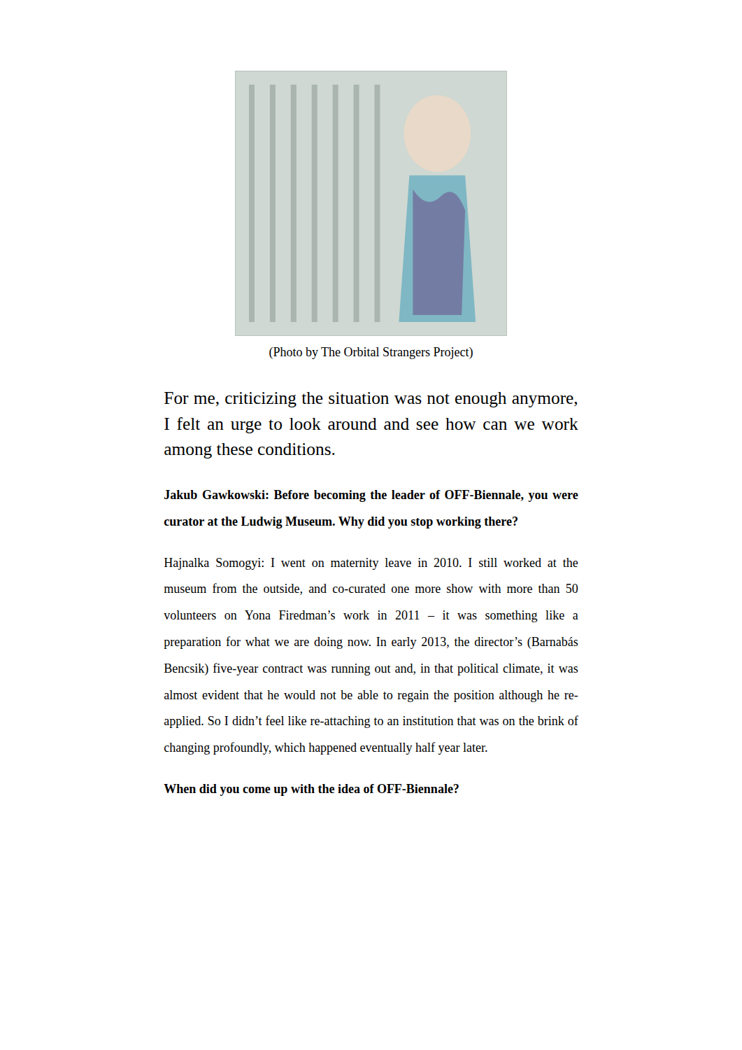(Photo by The Orbital Strangers Project)
For me, criticizing the situation was not enough anymore, I felt an urge to look around and see how can we work among these conditions.
Jakub Gawkowski: Before becoming the leader of OFF-Biennale, you were curator at the Ludwig Museum. Why did you stop working there?
Hajnalka Somogyi: I went on maternity leave in 2010. I still worked at the museum from the outside, and co-curated one more show with more than 50 volunteers on Yona Firedman’s work in 2011 – it was something like a preparation for what we are doing now. In early 2013, the director’s (Barnabás Bencsik) five-year contract was running out and, in that political climate, it was almost evident that he would not be able to regain the position although he re-applied. So I didn’t feel like re-attaching to an institution that was on the brink of changing profoundly, which happened eventually half year later.
When did you come up with the idea of OFF-Biennale?